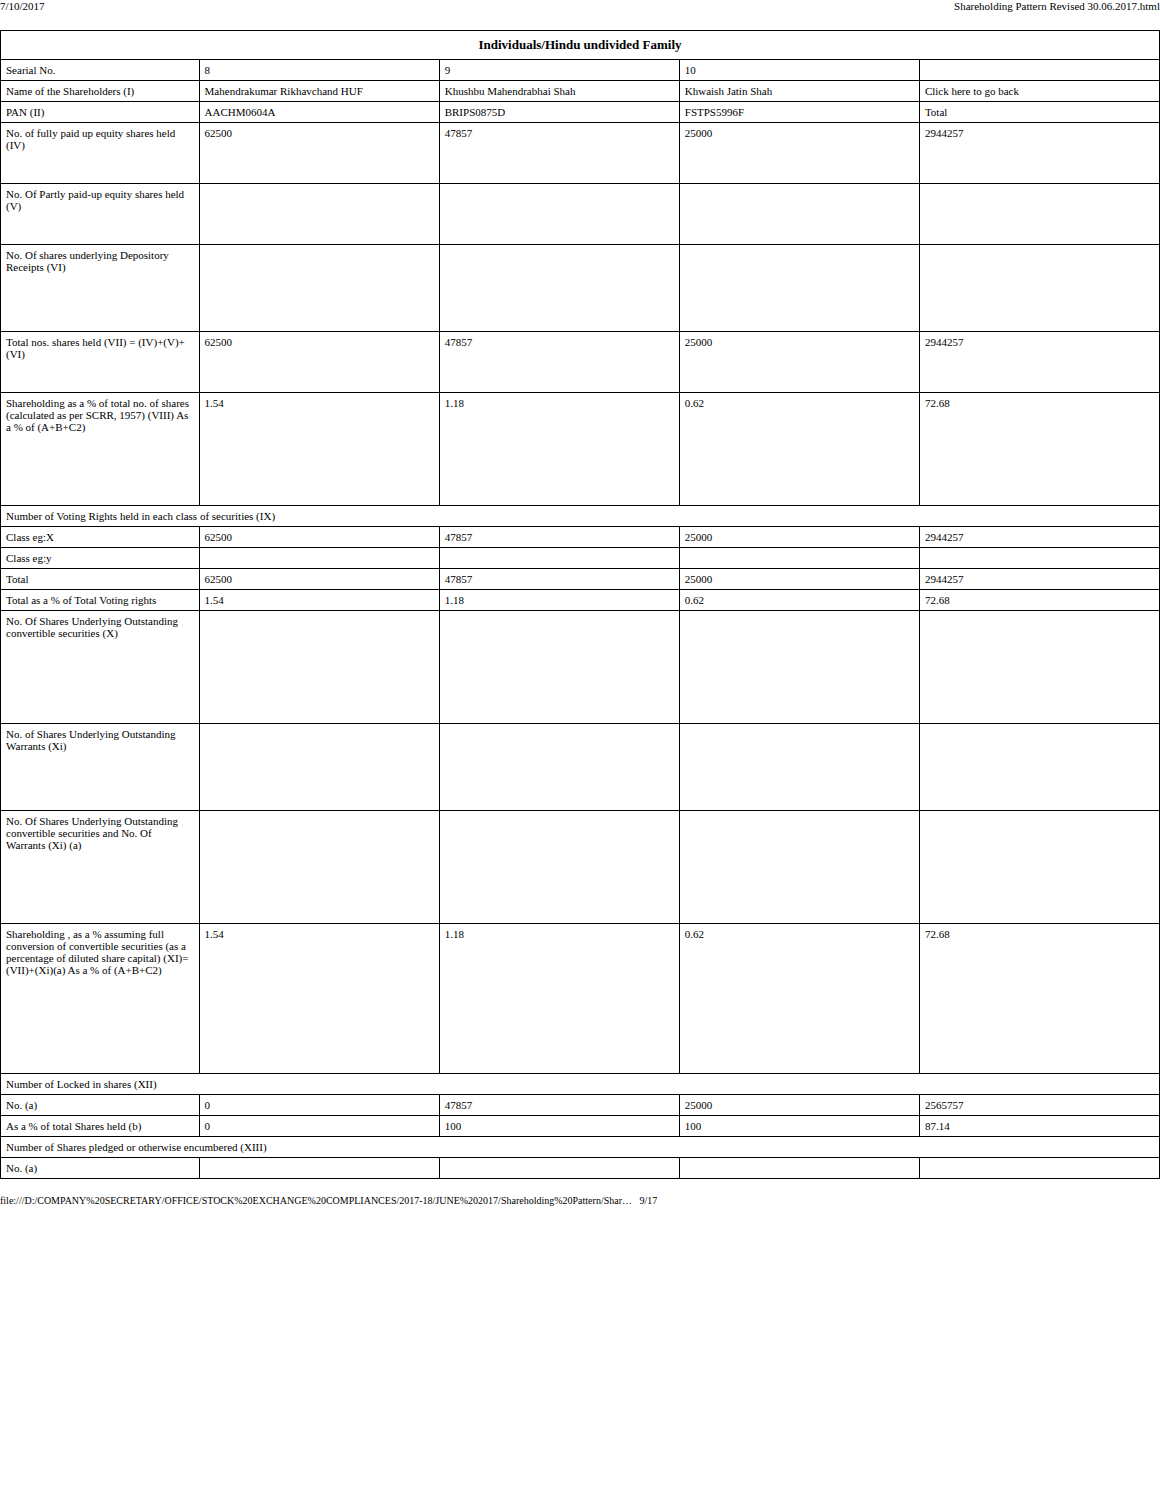7/10/2017 Shareholding Pattern Revised 30.06.2017.html
Individuals/Hindu undivided Family
| Searial No. | 8 | 9 | 10 | |
| Name of the Shareholders (I) | Mahendrakumar Rikhavchand HUF | Khushbu Mahendrabhai Shah | Khwaish Jatin Shah | Click here to go back |
| PAN (II) | AACHM0604A | BRIPS0875D | FSTPS5996F | Total |
| No. of fully paid up equity shares held (IV) | 62500 | 47857 | 25000 | 2944257 |
| No. Of Partly paid-up equity shares held (V) | | | | |
| No. Of shares underlying Depository Receipts (VI) | | | | |
| Total nos. shares held (VII) = (IV)+(V)+ (VI) | 62500 | 47857 | 25000 | 2944257 |
| Shareholding as a % of total no. of shares (calculated as per SCRR, 1957) (VIII) As a % of (A+B+C2) | 1.54 | 1.18 | 0.62 | 72.68 |
| Number of Voting Rights held in each class of securities (IX) |
| Class eg:X | 62500 | 47857 | 25000 | 2944257 |
| Class eg:y | | | | |
| Total | 62500 | 47857 | 25000 | 2944257 |
| Total as a % of Total Voting rights | 1.54 | 1.18 | 0.62 | 72.68 |
| No. Of Shares Underlying Outstanding convertible securities (X) | | | | |
| No. of Shares Underlying Outstanding Warrants (Xi) | | | | |
| No. Of Shares Underlying Outstanding convertible securities and No. Of Warrants (Xi) (a) | | | | |
| Shareholding , as a % assuming full conversion of convertible securities (as a percentage of diluted share capital) (XI)= (VII)+(Xi)(a) As a % of (A+B+C2) | 1.54 | 1.18 | 0.62 | 72.68 |
| Number of Locked in shares (XII) |
| No. (a) | 0 | 47857 | 25000 | 2565757 |
| As a % of total Shares held (b) | 0 | 100 | 100 | 87.14 |
| Number of Shares pledged or otherwise encumbered (XIII) |
| No. (a) | | | | |
file:///D:/COMPANY%20SECRETARY/OFFICE/STOCK%20EXCHANGE%20COMPLIANCES/2017-18/JUNE%202017/Shareholding%20Pattern/Shar… 9/17